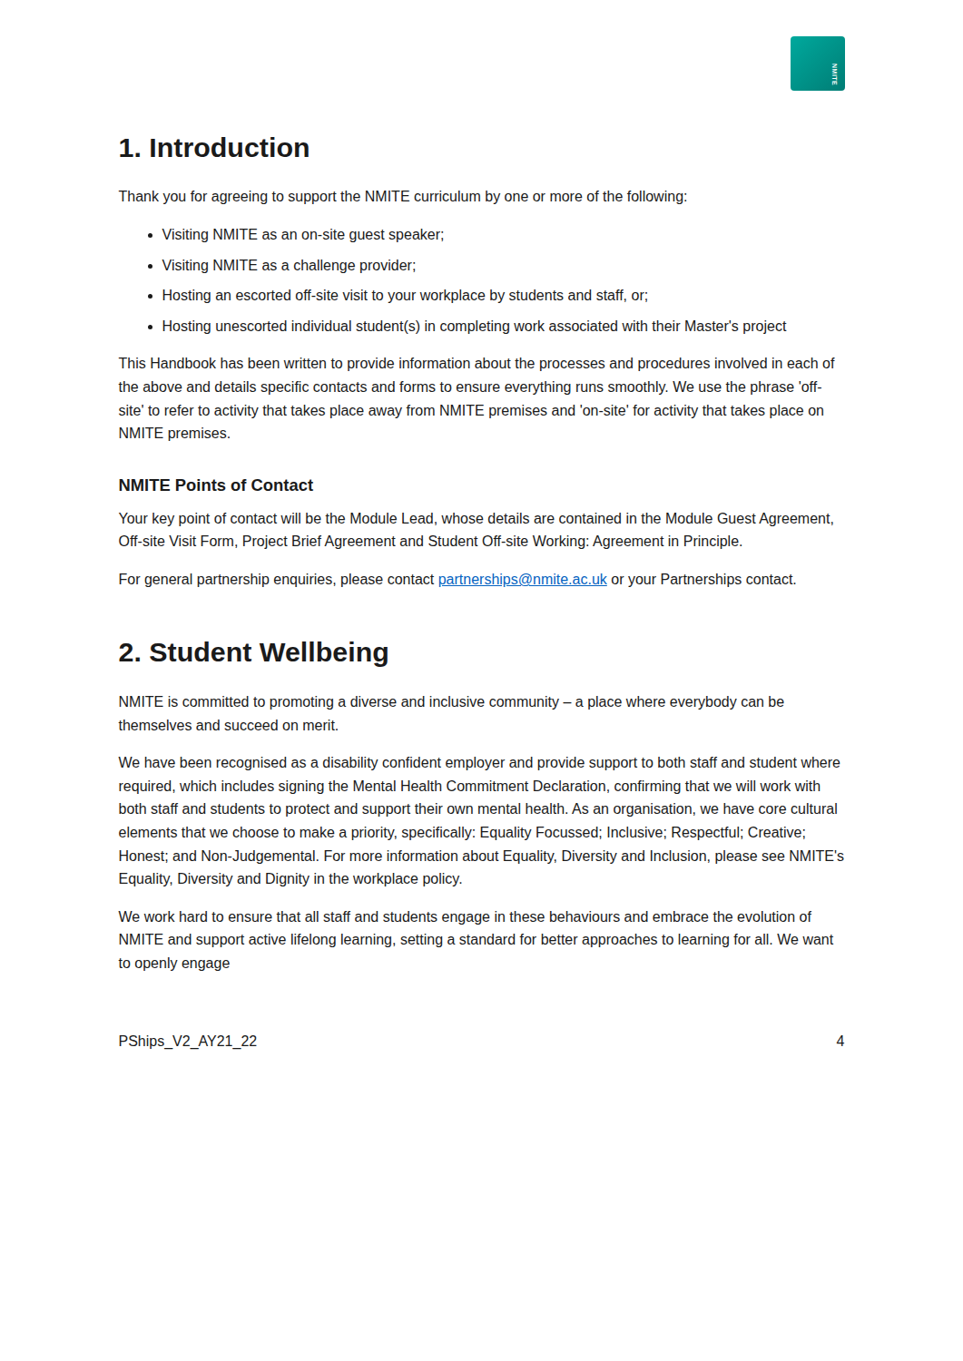1. Introduction
Thank you for agreeing to support the NMITE curriculum by one or more of the following:
Visiting NMITE as an on-site guest speaker;
Visiting NMITE as a challenge provider;
Hosting an escorted off-site visit to your workplace by students and staff, or;
Hosting unescorted individual student(s) in completing work associated with their Master's project
This Handbook has been written to provide information about the processes and procedures involved in each of the above and details specific contacts and forms to ensure everything runs smoothly. We use the phrase 'off-site' to refer to activity that takes place away from NMITE premises and 'on-site' for activity that takes place on NMITE premises.
NMITE Points of Contact
Your key point of contact will be the Module Lead, whose details are contained in the Module Guest Agreement, Off-site Visit Form, Project Brief Agreement and Student Off-site Working: Agreement in Principle.
For general partnership enquiries, please contact partnerships@nmite.ac.uk or your Partnerships contact.
2. Student Wellbeing
NMITE is committed to promoting a diverse and inclusive community – a place where everybody can be themselves and succeed on merit.
We have been recognised as a disability confident employer and provide support to both staff and student where required, which includes signing the Mental Health Commitment Declaration, confirming that we will work with both staff and students to protect and support their own mental health. As an organisation, we have core cultural elements that we choose to make a priority, specifically: Equality Focussed; Inclusive; Respectful; Creative; Honest; and Non-Judgemental. For more information about Equality, Diversity and Inclusion, please see NMITE's Equality, Diversity and Dignity in the workplace policy.
We work hard to ensure that all staff and students engage in these behaviours and embrace the evolution of NMITE and support active lifelong learning, setting a standard for better approaches to learning for all. We want to openly engage
PShips_V2_AY21_22 4